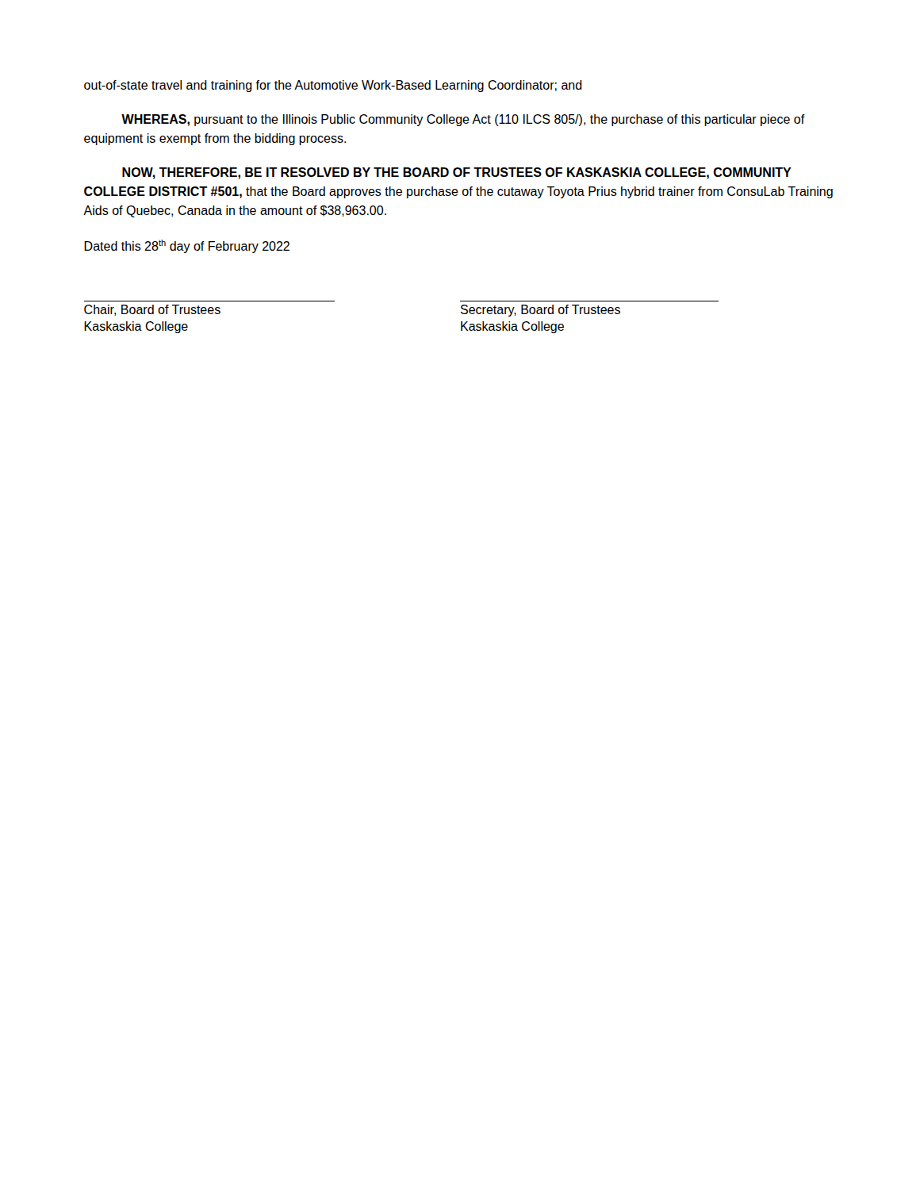out-of-state travel and training for the Automotive Work-Based Learning Coordinator; and
WHEREAS, pursuant to the Illinois Public Community College Act (110 ILCS 805/), the purchase of this particular piece of equipment is exempt from the bidding process.
NOW, THEREFORE, BE IT RESOLVED BY THE BOARD OF TRUSTEES OF KASKASKIA COLLEGE, COMMUNITY COLLEGE DISTRICT #501, that the Board approves the purchase of the cutaway Toyota Prius hybrid trainer from ConsuLab Training Aids of Quebec, Canada in the amount of $38,963.00.
Dated this 28th day of February 2022
| Chair, Board of Trustees Kaskaskia College | Secretary, Board of Trustees Kaskaskia College |